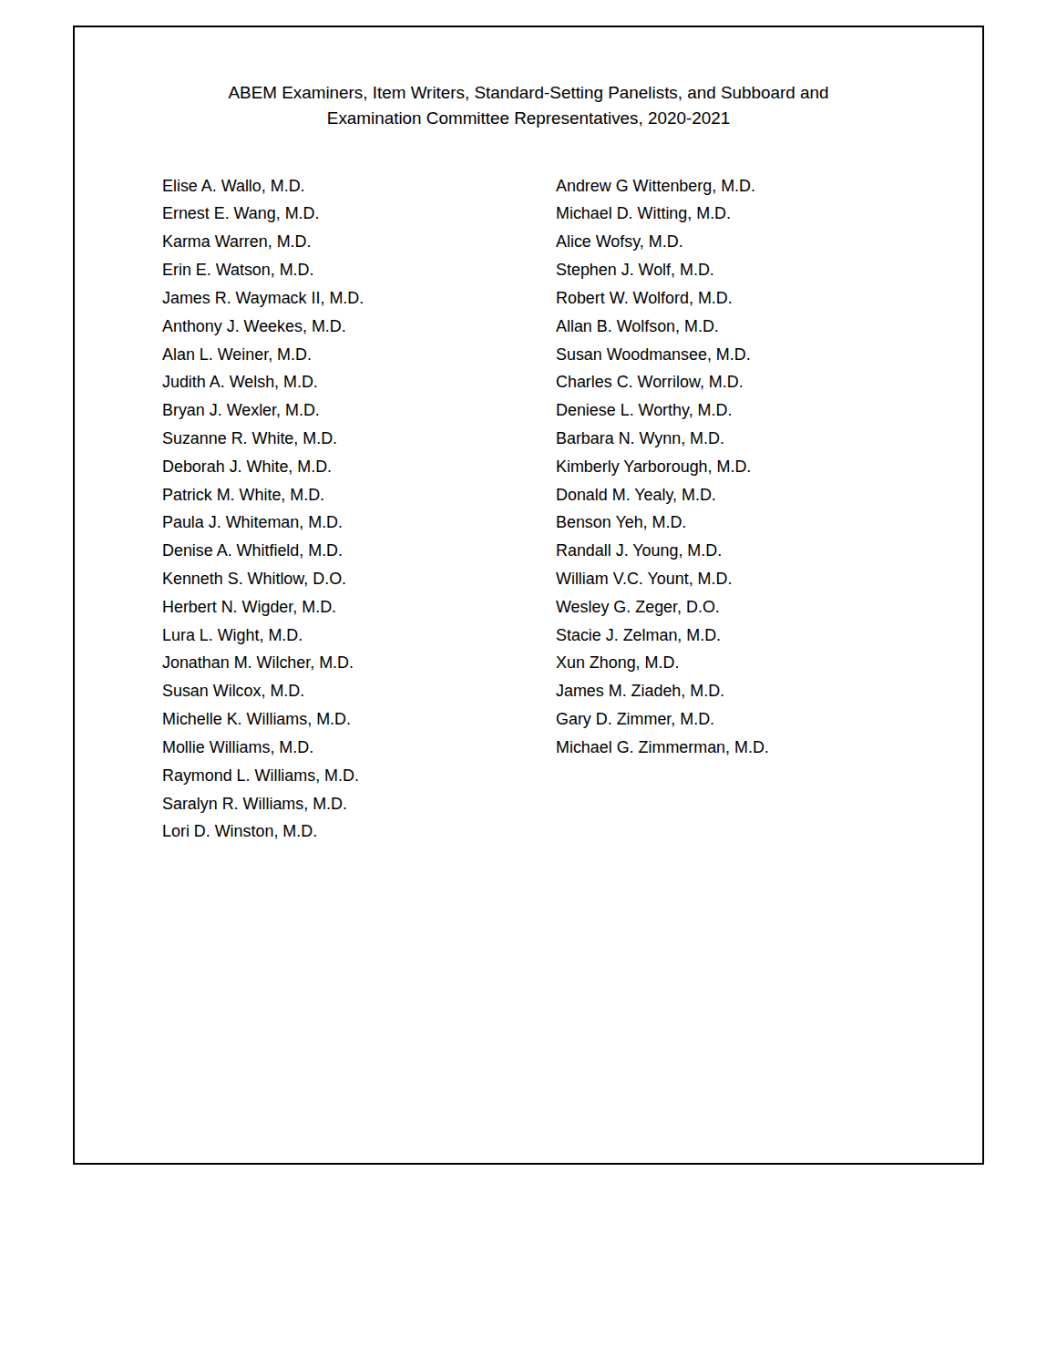ABEM Examiners, Item Writers, Standard-Setting Panelists, and Subboard and
Examination Committee Representatives, 2020-2021
Elise A. Wallo, M.D.
Ernest E. Wang, M.D.
Karma Warren, M.D.
Erin E. Watson, M.D.
James R. Waymack II, M.D.
Anthony J. Weekes, M.D.
Alan L. Weiner, M.D.
Judith A. Welsh, M.D.
Bryan J. Wexler, M.D.
Suzanne R. White, M.D.
Deborah J. White, M.D.
Patrick M. White, M.D.
Paula J. Whiteman, M.D.
Denise A. Whitfield, M.D.
Kenneth S. Whitlow, D.O.
Herbert N. Wigder, M.D.
Lura L. Wight, M.D.
Jonathan M. Wilcher, M.D.
Susan Wilcox, M.D.
Michelle K. Williams, M.D.
Mollie Williams, M.D.
Raymond L. Williams, M.D.
Saralyn R. Williams, M.D.
Lori D. Winston, M.D.
Andrew G Wittenberg, M.D.
Michael D. Witting, M.D.
Alice Wofsy, M.D.
Stephen J. Wolf, M.D.
Robert W. Wolford, M.D.
Allan B. Wolfson, M.D.
Susan Woodmansee, M.D.
Charles C. Worrilow, M.D.
Deniese L. Worthy, M.D.
Barbara N. Wynn, M.D.
Kimberly Yarborough, M.D.
Donald M. Yealy, M.D.
Benson Yeh, M.D.
Randall J. Young, M.D.
William V.C. Yount, M.D.
Wesley G. Zeger, D.O.
Stacie J. Zelman, M.D.
Xun Zhong, M.D.
James M. Ziadeh, M.D.
Gary D. Zimmer, M.D.
Michael G. Zimmerman, M.D.